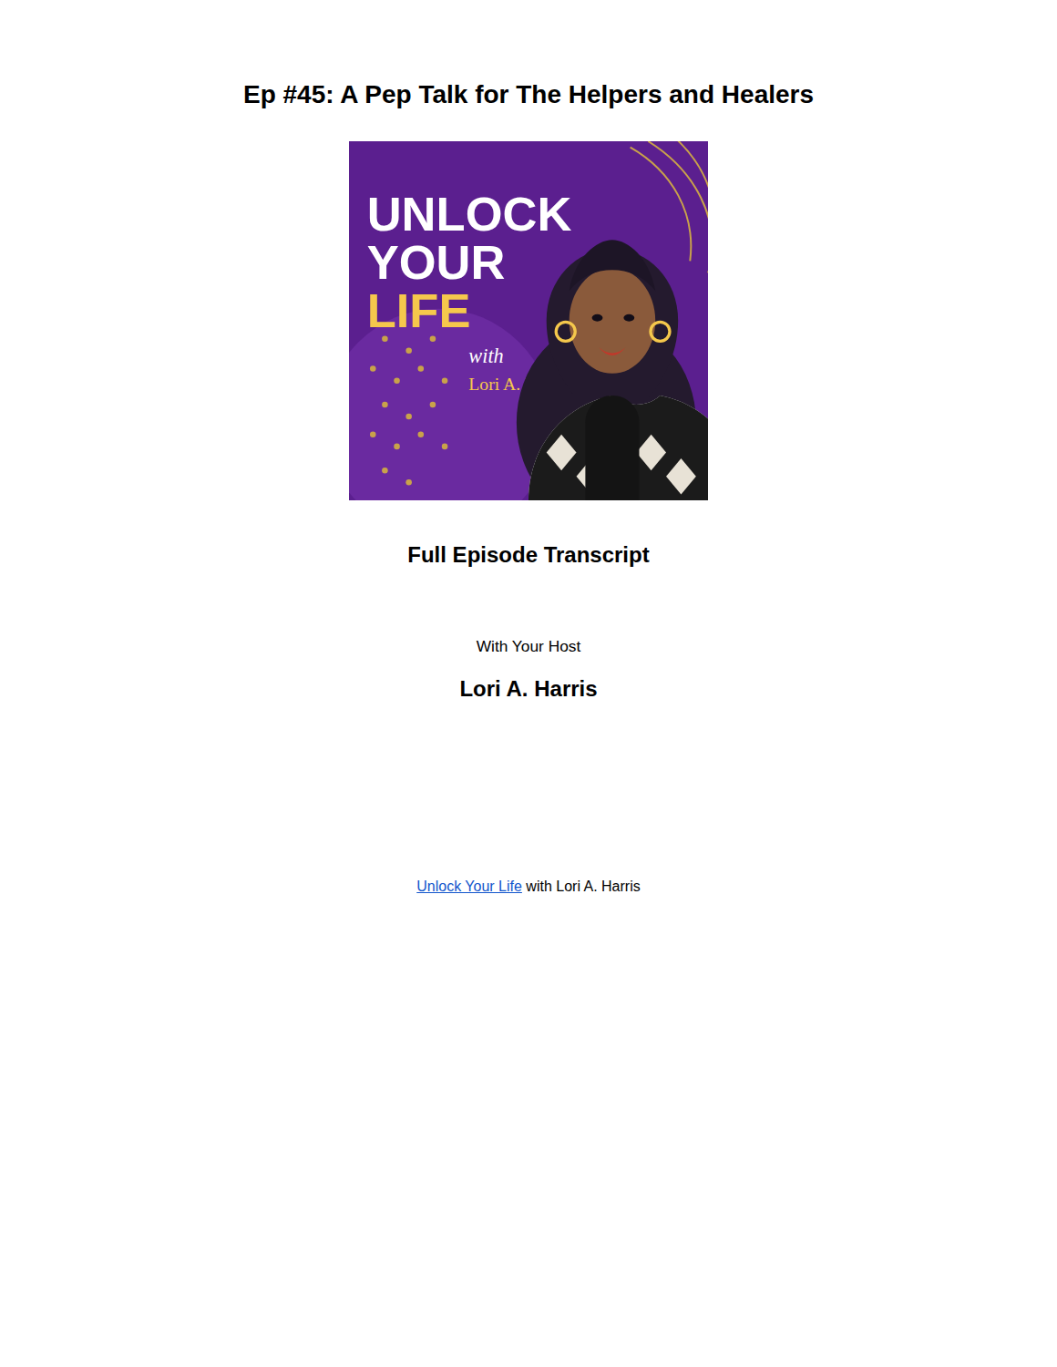Ep #45: A Pep Talk for The Helpers and Healers
Full Episode Transcript
With Your Host
Lori A. Harris
Unlock Your Life with Lori A. Harris